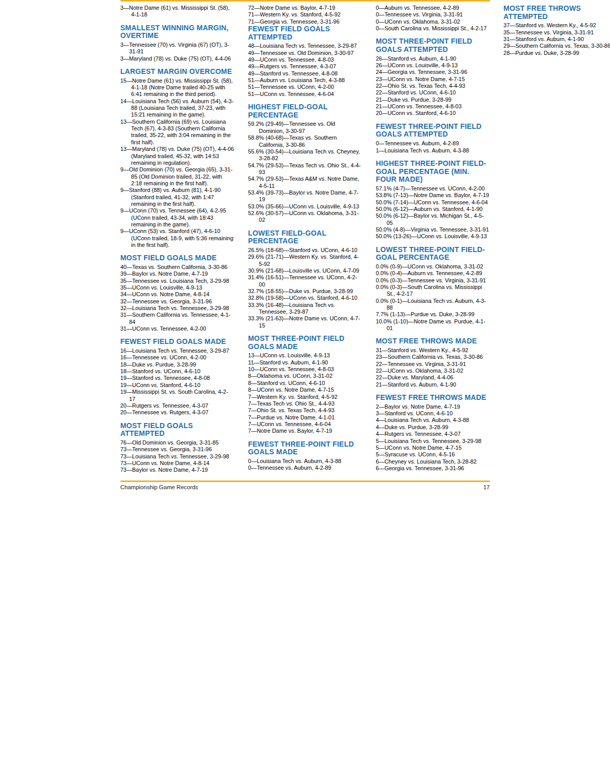3—Notre Dame (61) vs. Mississippi St. (58), 4-1-18
Smallest Winning Margin, Overtime
3—Tennessee (70) vs. Virginia (67) (OT), 3-31-91
3—Maryland (78) vs. Duke (75) (OT), 4-4-06
Largest Margin Overcome
15—Notre Dame (61) vs. Mississippi St. (58), 4-1-18 (Notre Dame trailed 40-25 with 6:41 remaining in the third period).
14—Louisiana Tech (56) vs. Auburn (54), 4-3-88 (Louisiana Tech trailed, 37-23, with 15:21 remaining in the game).
13—Southern California (69) vs. Louisiana Tech (67), 4-3-83 (Southern California trailed, 35-22, with 3:04 remaining in the first half).
13—Maryland (78) vs. Duke (75) (OT), 4-4-06 (Maryland trailed, 45-32, with 14:53 remaining in regulation).
9—Old Dominion (70) vs. Georgia (65), 3-31-85 (Old Dominion trailed, 31-22, with 2:18 remaining in the first half).
9—Stanford (88) vs. Auburn (81), 4-1-90 (Stanford trailed, 41-32, with 1:47 remaining in the first half).
9—UConn (70) vs. Tennessee (64), 4-2-95 (UConn trailed, 43-34, with 18:43 remaining in the game).
9—UConn (53) vs. Stanford (47), 4-6-10 (UConn trailed, 18-9, with 5:36 remaining in the first half).
Most Field Goals Made
40—Texas vs. Southern California, 3-30-86
39—Baylor vs. Notre Dame, 4-7-19
35—Tennessee vs. Louisiana Tech, 3-29-98
35—UConn vs. Louisville, 4-9-13
34—UConn vs. Notre Dame, 4-8-14
32—Tennessee vs. Georgia, 3-31-96
32—Louisiana Tech vs. Tennessee, 3-29-98
31—Southern California vs. Tennessee, 4-1-84
31—UConn vs. Tennessee, 4-2-00
Fewest Field Goals Made
16—Louisiana Tech vs. Tennessee, 3-29-87
16—Tennessee vs. UConn, 4-2-00
18—Duke vs. Purdue, 3-28-99
18—Stanford vs. UConn, 4-6-10
19—Stanford vs. Tennessee, 4-8-08
19—UConn vs. Stanford, 4-6-10
19—Mississippi St. vs. South Carolina, 4-2-17
20—Rutgers vs. Tennessee, 4-3-07
20—Tennessee vs. Rutgers, 4-3-07
Most Field Goals Attempted
76—Old Dominion vs. Georgia, 3-31-85
73—Tennessee vs. Georgia, 3-31-96
73—Louisiana Tech vs. Tennessee, 3-29-98
73—UConn vs. Notre Dame, 4-8-14
73—Baylor vs. Notre Dame, 4-7-19
72—Notre Dame vs. Baylor, 4-7-19
71—Western Ky. vs. Stanford, 4-5-92
71—Georgia vs. Tennessee, 3-31-96
Fewest Field Goals Attempted
48—Louisiana Tech vs. Tennessee, 3-29-87
49—Tennessee vs. Old Dominion, 3-30-97
49—UConn vs. Tennessee, 4-8-03
49—Rutgers vs. Tennessee, 4-3-07
49—Stanford vs. Tennessee, 4-8-08
51—Auburn vs. Louisiana Tech, 4-3-88
51—Tennessee vs. UConn, 4-2-00
51—UConn vs. Tennessee, 4-6-04
Highest Field-Goal Percentage
59.2% (29-49)—Tennessee vs. Old Dominion, 3-30-97
58.8% (40-68)—Texas vs. Southern California, 3-30-86
55.6% (30-54)—Louisiana Tech vs. Cheyney, 3-28-82
54.7% (29-53)—Texas Tech vs. Ohio St., 4-4-93
54.7% (29-53)—Texas A&M vs. Notre Dame, 4-5-11
53.4% (39-73)—Baylor vs. Notre Dame, 4-7-19
53.0% (35-66)—UConn vs. Louisville, 4-9-13
52.6% (30-57)—UConn vs. Oklahoma, 3-31-02
Lowest Field-Goal Percentage
26.5% (18-68)—Stanford vs. UConn, 4-6-10
29.6% (21-71)—Western Ky. vs. Stanford, 4-5-92
30.9% (21-68)—Louisville vs. UConn, 4-7-09
31.4% (16-51)—Tennessee vs. UConn, 4-2-00
32.7% (18-55)—Duke vs. Purdue, 3-28-99
32.8% (19-58)—UConn vs. Stanford, 4-6-10
33.3% (16-48)—Louisiana Tech vs. Tennessee, 3-29-87
33.3% (21-63)—Notre Dame vs. UConn, 4-7-15
Most Three-Point Field Goals Made
13—UConn vs. Louisville, 4-9-13
11—Stanford vs. Auburn, 4-1-90
10—UConn vs. Tennessee, 4-8-03
8—Oklahoma vs. UConn, 3-31-02
8—Stanford vs. UConn, 4-6-10
8—UConn vs. Notre Dame, 4-7-15
7—Western Ky. vs. Stanford, 4-5-92
7—Texas Tech vs. Ohio St., 4-4-93
7—Ohio St. vs. Texas Tech, 4-4-93
7—Purdue vs. Notre Dame, 4-1-01
7—UConn vs. Tennessee, 4-6-04
7—Notre Dame vs. Baylor, 4-7-19
Fewest Three-Point Field Goals Made
0—Louisiana Tech vs. Auburn, 4-3-88
0—Tennessee vs. Auburn, 4-2-89
0—Auburn vs. Tennessee, 4-2-89
0—Tennessee vs. Virginia, 3-31-91
0—UConn vs. Oklahoma, 3-31-02
0—South Carolina vs. Mississippi St., 4-2-17
Most Three-Point Field Goals Attempted
26—Stanford vs. Auburn, 4-1-90
26—UConn vs. Louisville, 4-9-13
24—Georgia vs. Tennessee, 3-31-96
23—UConn vs. Notre Dame, 4-7-15
22—Ohio St. vs. Texas Tech, 4-4-93
22—Stanford vs. UConn, 4-6-10
21—Duke vs. Purdue, 3-28-99
21—UConn vs. Tennessee, 4-8-03
20—UConn vs. Stanford, 4-6-10
Fewest Three-Point Field Goals Attempted
0—Tennessee vs. Auburn, 4-2-89
1—Louisiana Tech vs. Auburn, 4-3-88
Highest Three-Point Field-Goal Percentage (Min. four made)
57.1% (4-7)—Tennessee vs. UConn, 4-2-00
53.8% (7-13)—Notre Dame vs. Baylor, 4-7-19
50.0% (7-14)—UConn vs. Tennessee, 4-6-04
50.0% (6-12)—Auburn vs. Stanford, 4-1-90
50.0% (6-12)—Baylor vs. Michigan St., 4-5-05
50.0% (4-8)—Virginia vs. Tennessee, 3-31-91
50.0% (13-26)—UConn vs. Louisville, 4-9-13
Lowest Three-Point Field-Goal Percentage
0.0% (0-9)—UConn vs. Oklahoma, 3-31-02
0.0% (0-4)—Auburn vs. Tennessee, 4-2-89
0.0% (0-3)—Tennessee vs. Virginia, 3-31-91
0.0% (0-3)—South Carolina vs. Mississippi St., 4-2-17
0.0% (0-1)—Louisiana Tech vs. Auburn, 4-3-88
7.7% (1-13)—Purdue vs. Duke, 3-28-99
10.0% (1-10)—Notre Dame vs. Purdue, 4-1-01
Most Free Throws Made
31—Stanford vs. Western Ky., 4-5-92
23—Southern California vs. Texas, 3-30-86
22—Tennessee vs. Virginia, 3-31-91
22—UConn vs. Oklahoma, 3-31-02
22—Duke vs. Maryland, 4-4-06
21—Stanford vs. Auburn, 4-1-90
Fewest Free Throws Made
2—Baylor vs. Notre Dame, 4-7-19
3—Stanford vs. UConn, 4-6-10
4—Louisiana Tech vs. Auburn, 4-3-88
4—Duke vs. Purdue, 3-28-99
4—Rutgers vs. Tennessee, 4-3-07
5—Louisiana Tech vs. Tennessee, 3-29-98
5—UConn vs. Notre Dame, 4-7-15
5—Syracuse vs. UConn, 4-5-16
6—Cheyney vs. Louisiana Tech, 3-28-82
6—Georgia vs. Tennessee, 3-31-96
Most Free Throws Attempted
37—Stanford vs. Western Ky., 4-5-92
35—Tennessee vs. Virginia, 3-31-91
31—Stanford vs. Auburn, 4-1-90
29—Southern California vs. Texas, 3-30-86
28—Purdue vs. Duke, 3-28-99
Championship Game Records
17